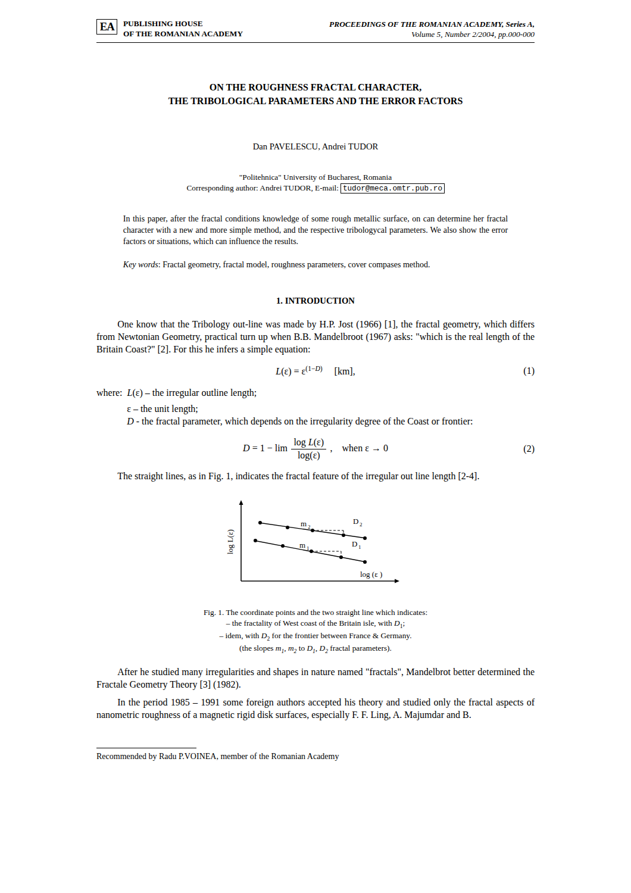EA
Publishing House
of the Romanian Academy
PROCEEDINGS OF THE ROMANIAN ACADEMY, Series A,
Volume 5, Number 2/2004, pp.000-000
On the Roughness Fractal Character,
the Tribological Parameters and the Error Factors
Dan PAVELESCU, Andrei TUDOR
"Politehnica" University of Bucharest, Romania
Corresponding author: Andrei TUDOR, E-mail: tudor@meca.omtr.pub.ro
In this paper, after the fractal conditions knowledge of some rough metallic surface, on can determine her fractal character with a new and more simple method, and the respective tribologycal parameters. We also show the error factors or situations, which can influence the results.
Key words: Fractal geometry, fractal model, roughness parameters, cover compases method.
1. Introduction
One know that the Tribology out-line was made by H.P. Jost (1966) [1], the fractal geometry, which differs from Newtonian Geometry, practical turn up when B.B. Mandelbroot (1967) asks: "which is the real length of the Britain Coast?" [2]. For this he infers a simple equation:
L(ε) = ε(1−D) [km],
(1)
where: L(ε) – the irregular outline length;
ε – the unit length;
D - the fractal parameter, which depends on the irregularity degree of the Coast or frontier:
D = 1 − lim log L(ε) log(ε) , when ε → 0
(2)
The straight lines, as in Fig. 1, indicates the fractal feature of the irregular out line length [2-4].
log L(ε) log (ε ) m 2 m 1 D 2 D 1
Fig. 1. The coordinate points and the two straight line which indicates: – the fractality of West coast of the Britain isle, with D1; – idem, with D2 for the frontier between France & Germany. (the slopes m1, m2 to D1, D2 fractal parameters).
After he studied many irregularities and shapes in nature named "fractals", Mandelbrot better determined the Fractale Geometry Theory [3] (1982).
In the period 1985 – 1991 some foreign authors accepted his theory and studied only the fractal aspects of nanometric roughness of a magnetic rigid disk surfaces, especially F. F. Ling, A. Majumdar and B.
Recommended by Radu P.VOINEA, member of the Romanian Academy